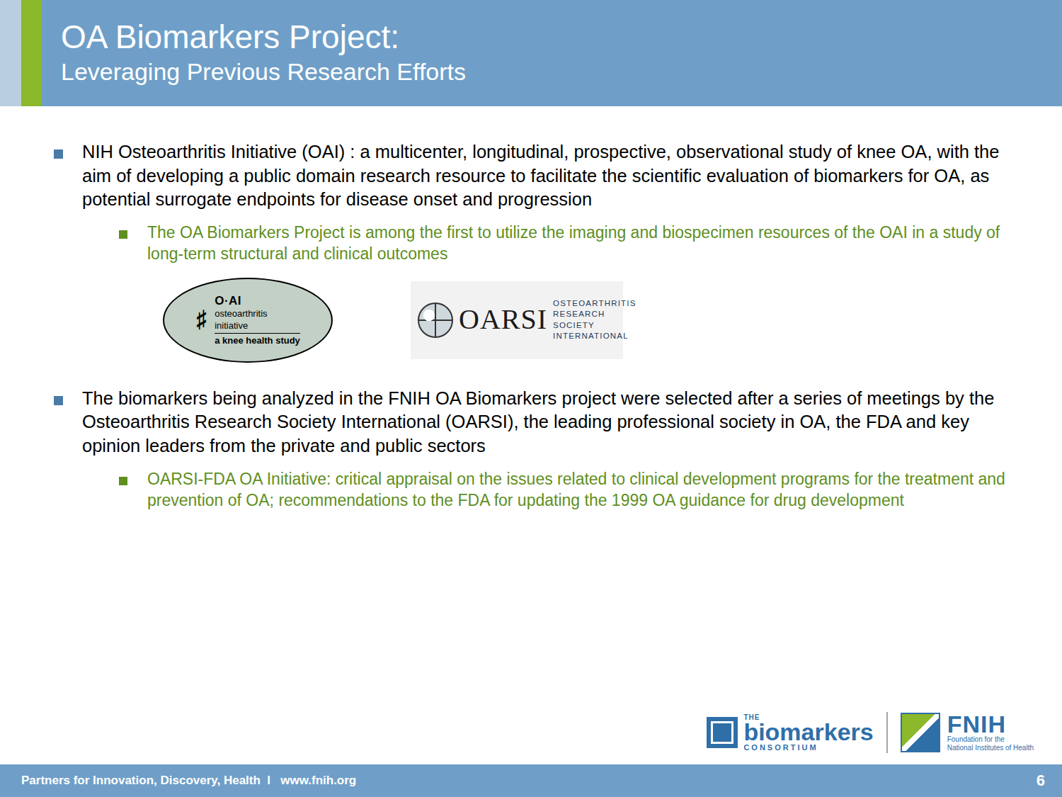OA Biomarkers Project:
Leveraging Previous Research Efforts
NIH Osteoarthritis Initiative (OAI) : a multicenter, longitudinal, prospective, observational study of knee OA, with the aim of developing a public domain research resource to facilitate the scientific evaluation of biomarkers for OA, as potential surrogate endpoints for disease onset and progression
The OA Biomarkers Project is among the first to utilize the imaging and biospecimen resources of the OAI in a study of long-term structural and clinical outcomes
♯
O·AI
osteoarthritis
initiative
a knee health study
OARSI
Osteoarthritis
Research Society
International
The biomarkers being analyzed in the FNIH OA Biomarkers project were selected after a series of meetings by the Osteoarthritis Research Society International (OARSI), the leading professional society in OA, the FDA and key opinion leaders from the private and public sectors
OARSI-FDA OA Initiative: critical appraisal on the issues related to clinical development programs for the treatment and prevention of OA; recommendations to the FDA for updating the 1999 OA guidance for drug development
THE
biomarkers
CONSORTIUM
FNIH
Foundation for the
National Institutes of Health
Partners for Innovation, Discovery, Health l www.fnih.org
6